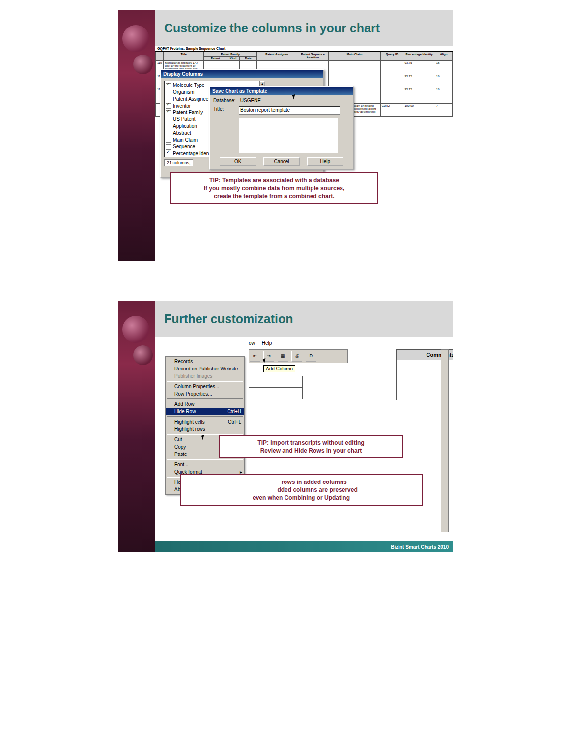Customize the columns in your chart
GQPAT Proteins: Sample Sequence Chart
| | Title | Patent Family | Patent Assignee | Patent Sequence Location | Main Claim | Query ID | Percentage Identity | Align |
| --- | --- | --- | --- | --- | --- | --- | --- | --- |
| Patent | Kind | Date |
| 110 | Monoclonal antibody 1A7 use for the treatment of melanoma and small cell carcinoma | | | | | | | | 93.75 | 16 |
| 111 | Monoclonal antibody 1A7 use for the treatment of melanoma and small cell carcinoma | | | | | | | | 93.75 | 16 |
| 112 | Polynucleotides related to monoclonal antibody 1A7 use for the treatment of melanoma and small cell carcinoma | JP US US US JP | | | | | | | 93.75 | 16 |
| | Anti-IGF-IR antibodies and uses thereof | US7241444 CA2473039 WO03059951 EP00344000 | | 20070710 | PIERRE FABRE MEDICAMENT; BOULOGNE-BILLANCOURT-FR | claim 1 | 1. An isolated antibody, or binding fragment thereof, comprising a light chain complementarity determining region (CDR) | CDR2 | 100.00 | 7 |
Display Columns
▲
Molecule Type
Organism
Patent Assignee
Inventor
Patent Family
US Patent
Application
Abstract
Main Claim
Sequence
Percentage Identity
Alignment
Query Region
21 columns,
Apply
Save Chart as Template
Database: USGENE
Title: Boston report template
OK Cancel Help
TIP: Templates are associated with a database
If you mostly combine data from multiple sources,
create the template from a combined chart.
Further customization
Records
Record on Publisher Website
Publisher Images
Column Properties...
Row Properties...
Add Row
Hide RowCtrl+H
Highlight cellsCtrl+L
Highlight rows
Cut
Copy
PasteCtrl+V
Font...
Quick format▸
Help
About...
ow Help
⇤ ⇥ ▦ 🖨 D
Add Column
Comments
TIP: Import transcripts without editing
Review and Hide Rows in your chart
TIP: Add rows in added columns
TIP: Added dded columns are preserved
even when Combining or Updating
BizInt Smart Charts 2010